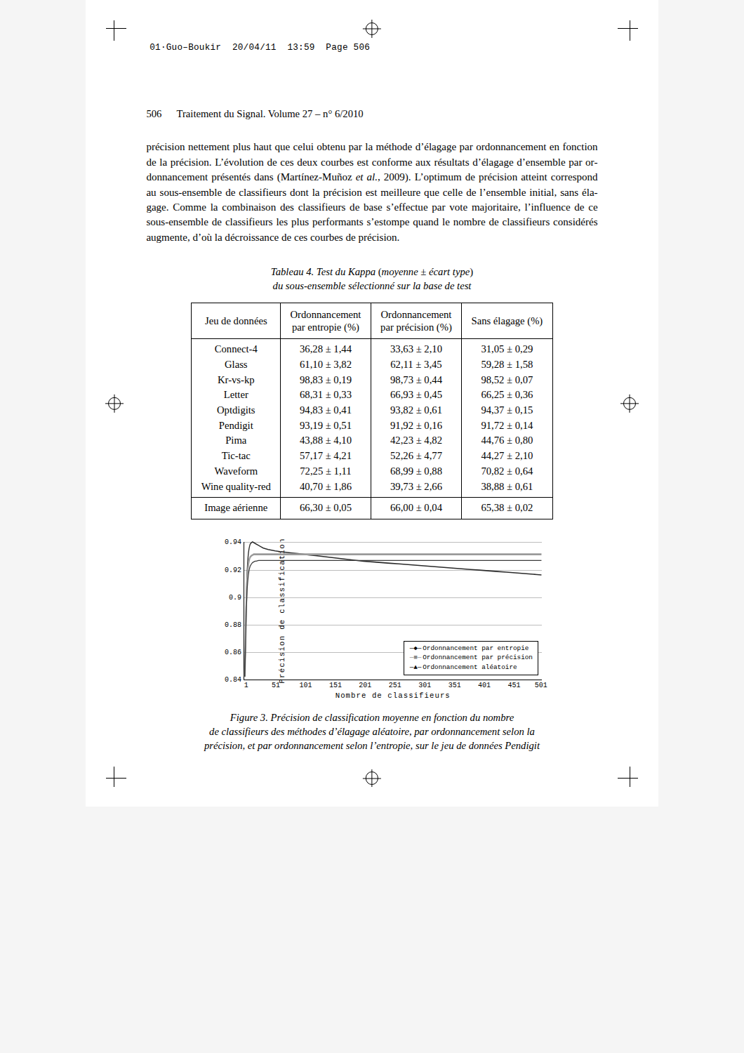01·Guo–Boukir 20/04/11 13:59 Page 506
506 Traitement du Signal. Volume 27 – n° 6/2010
précision nettement plus haut que celui obtenu par la méthode d’élagage par ordonnancement en fonction de la précision. L’évolution de ces deux courbes est conforme aux résultats d’élagage d’ensemble par ordonnancement présentés dans (Martínez-Muñoz et al., 2009). L’optimum de précision atteint correspond au sous-ensemble de classifieurs dont la précision est meilleure que celle de l’ensemble initial, sans élagage. Comme la combinaison des classifieurs de base s’effectue par vote majoritaire, l’influence de ce sous-ensemble de classifieurs les plus performants s’estompe quand le nombre de classifieurs considérés augmente, d’où la décroissance de ces courbes de précision.
Tableau 4. Test du Kappa (moyenne ± écart type)
du sous-ensemble sélectionné sur la base de test
| Jeu de données | Ordonnancement par entropie (%) | Ordonnancement par précision (%) | Sans élagage (%) |
| --- | --- | --- | --- |
| Connect-4 | 36,28 ± 1,44 | 33,63 ± 2,10 | 31,05 ± 0,29 |
| Glass | 61,10 ± 3,82 | 62,11 ± 3,45 | 59,28 ± 1,58 |
| Kr-vs-kp | 98,83 ± 0,19 | 98,73 ± 0,44 | 98,52 ± 0,07 |
| Letter | 68,31 ± 0,33 | 66,93 ± 0,45 | 66,25 ± 0,36 |
| Optdigits | 94,83 ± 0,41 | 93,82 ± 0,61 | 94,37 ± 0,15 |
| Pendigit | 93,19 ± 0,51 | 91,92 ± 0,16 | 91,72 ± 0,14 |
| Pima | 43,88 ± 4,10 | 42,23 ± 4,82 | 44,76 ± 0,80 |
| Tic-tac | 57,17 ± 4,21 | 52,26 ± 4,77 | 44,27 ± 2,10 |
| Waveform | 72,25 ± 1,11 | 68,99 ± 0,88 | 70,82 ± 0,64 |
| Wine quality-red | 40,70 ± 1,86 | 39,73 ± 2,66 | 38,88 ± 0,61 |
| Image aérienne | 66,30 ± 0,05 | 66,00 ± 0,04 | 65,38 ± 0,02 |
Précision de classification
0.94
0.92
0.9
0.88
0.86
0.84
1
51
101
151
201
251
301
351
401
451
501
—◆—Ordonnancement par entropie
—■—Ordonnancement par précision
—▲—Ordonnancement aléatoire
Nombre de classifieurs
Figure 3. Précision de classification moyenne en fonction du nombre
de classifieurs des méthodes d’élagage aléatoire, par ordonnancement selon la
précision, et par ordonnancement selon l’entropie, sur le jeu de données Pendigit